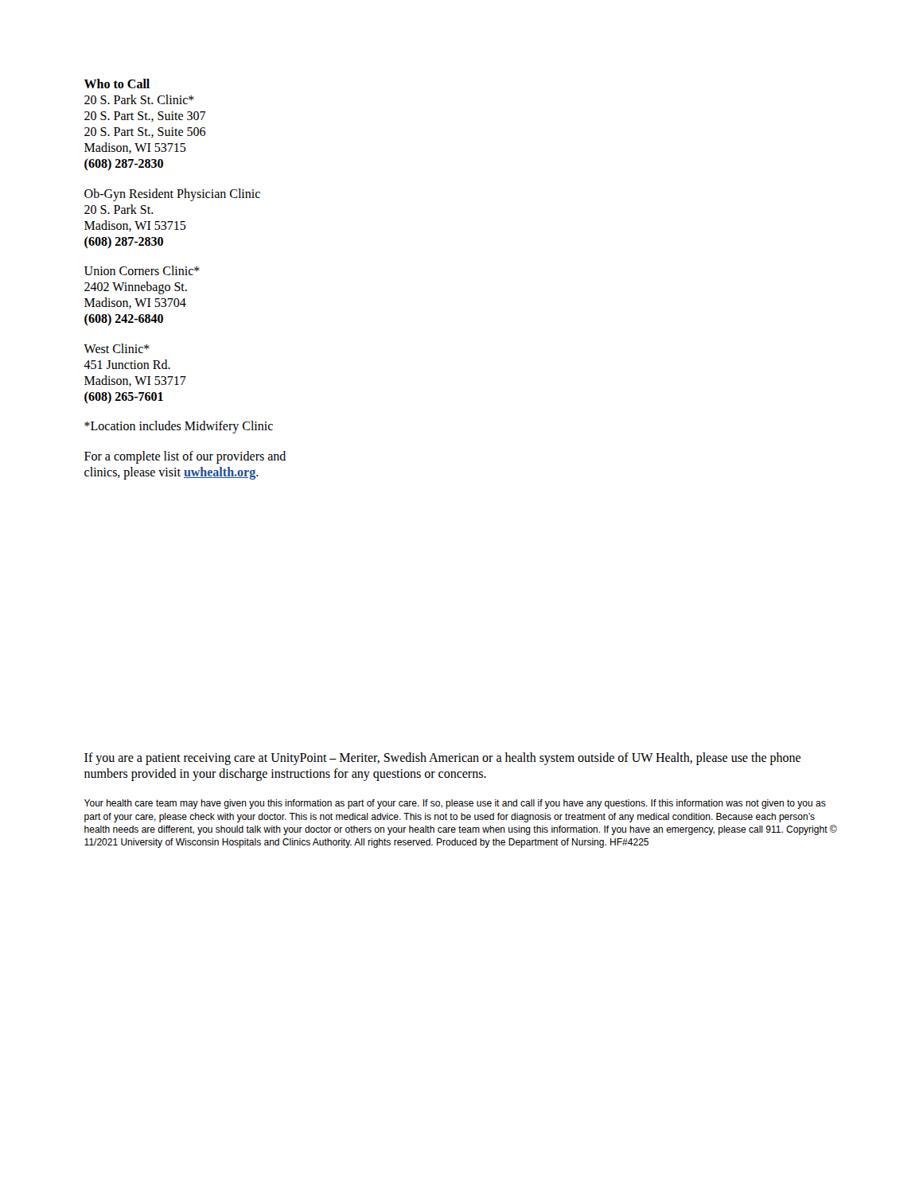Who to Call
20 S. Park St. Clinic*
20 S. Part St., Suite 307
20 S. Part St., Suite 506
Madison, WI 53715
(608) 287-2830
Ob-Gyn Resident Physician Clinic
20 S. Park St.
Madison, WI 53715
(608) 287-2830
Union Corners Clinic*
2402 Winnebago St.
Madison, WI 53704
(608) 242-6840
West Clinic*
451 Junction Rd.
Madison, WI 53717
(608) 265-7601
*Location includes Midwifery Clinic
For a complete list of our providers and
clinics, please visit uwhealth.org.
If you are a patient receiving care at UnityPoint – Meriter, Swedish American or a health system outside of UW Health, please use the phone numbers provided in your discharge instructions for any questions or concerns.
Your health care team may have given you this information as part of your care. If so, please use it and call if you have any questions. If this information was not given to you as part of your care, please check with your doctor. This is not medical advice. This is not to be used for diagnosis or treatment of any medical condition. Because each person’s health needs are different, you should talk with your doctor or others on your health care team when using this information. If you have an emergency, please call 911. Copyright © 11/2021 University of Wisconsin Hospitals and Clinics Authority. All rights reserved. Produced by the Department of Nursing. HF#4225